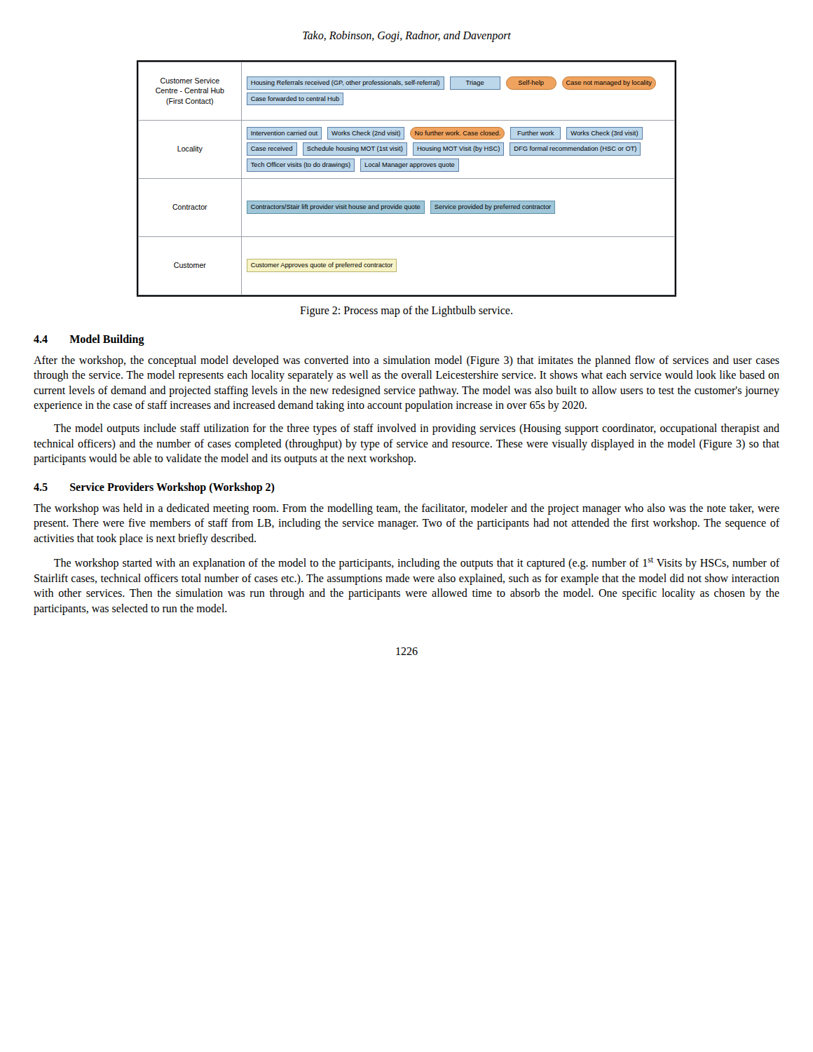Tako, Robinson, Gogi, Radnor, and Davenport
| Customer Service Centre - Central Hub (First Contact) | Housing Referrals received (GP, other professionals, self-referral) Triage Self-help Case not managed by locality Case forwarded to central Hub |
| Locality | Intervention carried out Works Check (2nd visit) No further work. Case closed. Further work Works Check (3rd visit) Case received Schedule housing MOT (1st visit) Housing MOT Visit (by HSC) DFG formal recommendation (HSC or OT) Tech Officer visits (to do drawings) Local Manager approves quote |
| Contractor | Contractors/Stair lift provider visit house and provide quote Service provided by preferred contractor |
| Customer | Customer Approves quote of preferred contractor |
Figure 2: Process map of the Lightbulb service.
4.4 Model Building
After the workshop, the conceptual model developed was converted into a simulation model (Figure 3) that imitates the planned flow of services and user cases through the service. The model represents each locality separately as well as the overall Leicestershire service. It shows what each service would look like based on current levels of demand and projected staffing levels in the new redesigned service pathway. The model was also built to allow users to test the customer's journey experience in the case of staff increases and increased demand taking into account population increase in over 65s by 2020.
The model outputs include staff utilization for the three types of staff involved in providing services (Housing support coordinator, occupational therapist and technical officers) and the number of cases completed (throughput) by type of service and resource. These were visually displayed in the model (Figure 3) so that participants would be able to validate the model and its outputs at the next workshop.
4.5 Service Providers Workshop (Workshop 2)
The workshop was held in a dedicated meeting room. From the modelling team, the facilitator, modeler and the project manager who also was the note taker, were present. There were five members of staff from LB, including the service manager. Two of the participants had not attended the first workshop. The sequence of activities that took place is next briefly described.
The workshop started with an explanation of the model to the participants, including the outputs that it captured (e.g. number of 1st Visits by HSCs, number of Stairlift cases, technical officers total number of cases etc.). The assumptions made were also explained, such as for example that the model did not show interaction with other services. Then the simulation was run through and the participants were allowed time to absorb the model. One specific locality as chosen by the participants, was selected to run the model.
1226